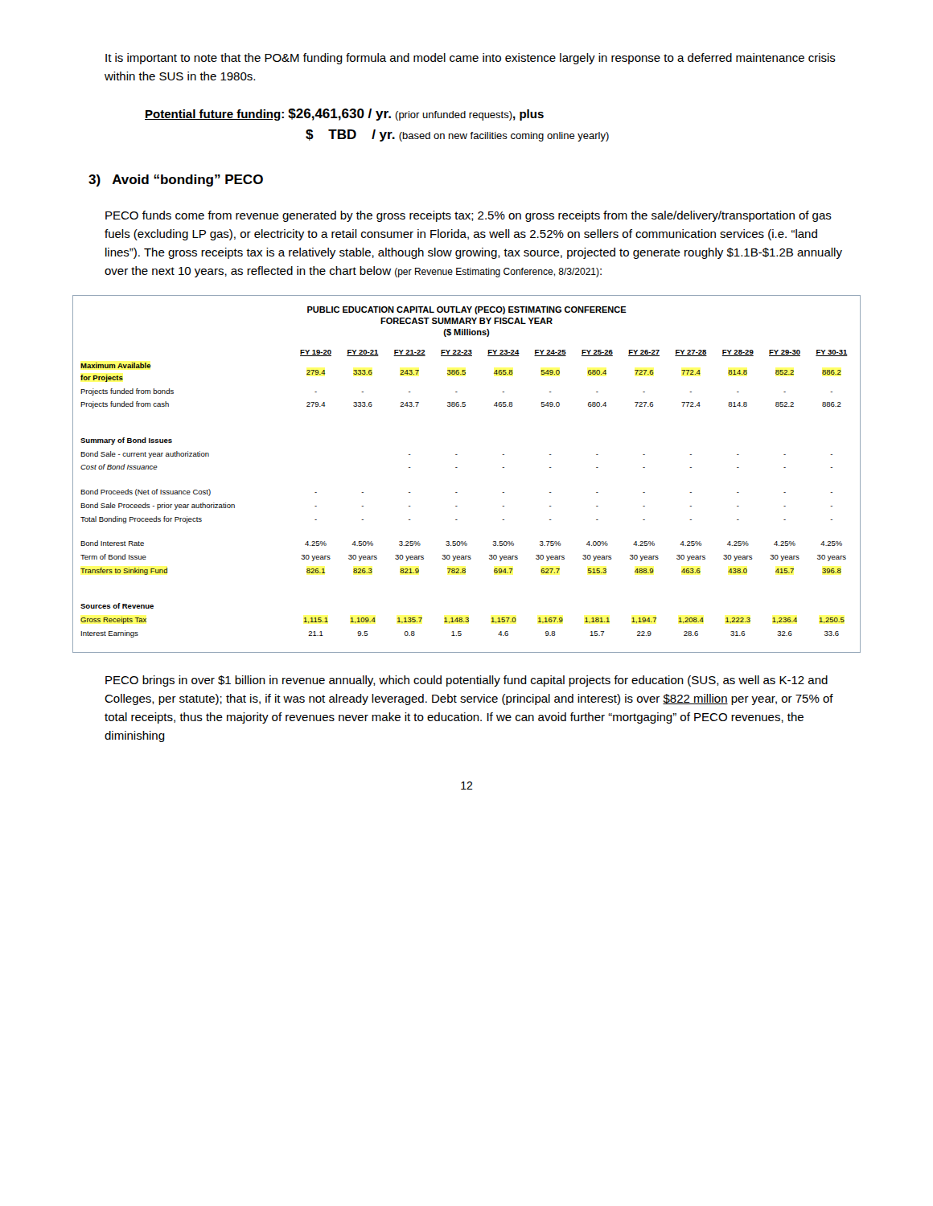It is important to note that the PO&M funding formula and model came into existence largely in response to a deferred maintenance crisis within the SUS in the 1980s.
Potential future funding: $26,461,630 / yr. (prior unfunded requests), plus
$ TBD / yr. (based on new facilities coming online yearly)
3) Avoid “bonding” PECO
PECO funds come from revenue generated by the gross receipts tax; 2.5% on gross receipts from the sale/delivery/transportation of gas fuels (excluding LP gas), or electricity to a retail consumer in Florida, as well as 2.52% on sellers of communication services (i.e. “land lines”). The gross receipts tax is a relatively stable, although slow growing, tax source, projected to generate roughly $1.1B-$1.2B annually over the next 10 years, as reflected in the chart below (per Revenue Estimating Conference, 8/3/2021):
PUBLIC EDUCATION CAPITAL OUTLAY (PECO) ESTIMATING CONFERENCE
FORECAST SUMMARY BY FISCAL YEAR
($ Millions)
| | FY 19-20 | FY 20-21 | FY 21-22 | FY 22-23 | FY 23-24 | FY 24-25 | FY 25-26 | FY 26-27 | FY 27-28 | FY 28-29 | FY 29-30 | FY 30-31 |
| --- | --- | --- | --- | --- | --- | --- | --- | --- | --- | --- | --- | --- |
| Maximum Available for Projects | 279.4 | 333.6 | 243.7 | 386.5 | 465.8 | 549.0 | 680.4 | 727.6 | 772.4 | 814.8 | 852.2 | 886.2 |
| Projects funded from bonds | - | - | - | - | - | - | - | - | - | - | - | - |
| Projects funded from cash | 279.4 | 333.6 | 243.7 | 386.5 | 465.8 | 549.0 | 680.4 | 727.6 | 772.4 | 814.8 | 852.2 | 886.2 |
| Summary of Bond Issues | |
| Bond Sale - current year authorization | | | - | - | - | - | - | - | - | - | - | - |
| Cost of Bond Issuance | | | - | - | - | - | - | - | - | - | - | - |
| Bond Proceeds (Net of Issuance Cost) | - | - | - | - | - | - | - | - | - | - | - | - |
| Bond Sale Proceeds - prior year authorization | - | - | - | - | - | - | - | - | - | - | - | - |
| Total Bonding Proceeds for Projects | - | - | - | - | - | - | - | - | - | - | - | - |
| Bond Interest Rate | 4.25% | 4.50% | 3.25% | 3.50% | 3.50% | 3.75% | 4.00% | 4.25% | 4.25% | 4.25% | 4.25% | 4.25% |
| Term of Bond Issue | 30 years | 30 years | 30 years | 30 years | 30 years | 30 years | 30 years | 30 years | 30 years | 30 years | 30 years | 30 years |
| Transfers to Sinking Fund | 826.1 | 826.3 | 821.9 | 782.8 | 694.7 | 627.7 | 515.3 | 488.9 | 463.6 | 438.0 | 415.7 | 396.8 |
| Sources of Revenue | |
| Gross Receipts Tax | 1,115.1 | 1,109.4 | 1,135.7 | 1,148.3 | 1,157.0 | 1,167.9 | 1,181.1 | 1,194.7 | 1,208.4 | 1,222.3 | 1,236.4 | 1,250.5 |
| Interest Earnings | 21.1 | 9.5 | 0.8 | 1.5 | 4.6 | 9.8 | 15.7 | 22.9 | 28.6 | 31.6 | 32.6 | 33.6 |
PECO brings in over $1 billion in revenue annually, which could potentially fund capital projects for education (SUS, as well as K-12 and Colleges, per statute); that is, if it was not already leveraged. Debt service (principal and interest) is over $822 million per year, or 75% of total receipts, thus the majority of revenues never make it to education. If we can avoid further “mortgaging” of PECO revenues, the diminishing
12